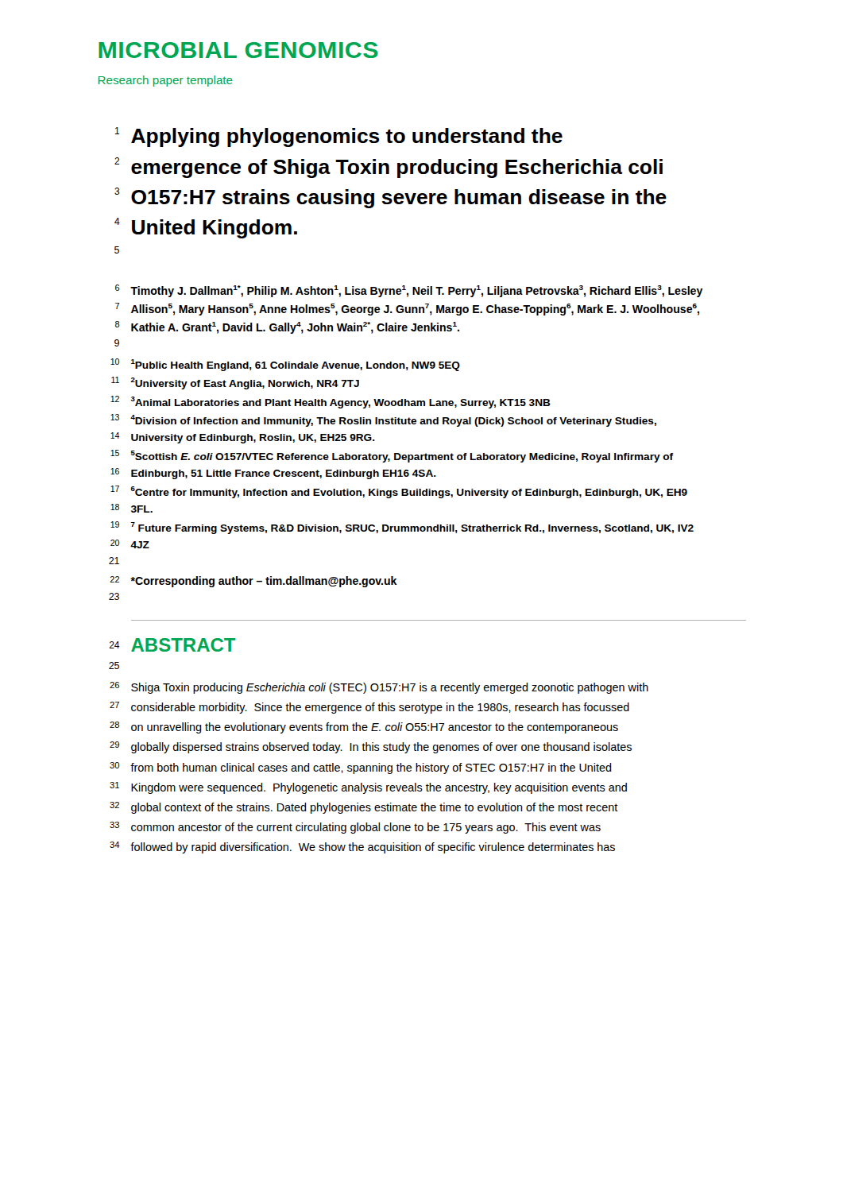MICROBIAL GENOMICS
Research paper template
1 Applying phylogenomics to understand the
2emergence of Shiga Toxin producing Escherichia coli
3 O157:H7 strains causing severe human disease in the
4 United Kingdom.
5
6 Timothy J. Dallman1*, Philip M. Ashton1, Lisa Byrne1, Neil T. Perry1, Liljana Petrovska3, Richard Ellis3, Lesley
7 Allison5, Mary Hanson5, Anne Holmes5, George J. Gunn7, Margo E. Chase-Topping6, Mark E. J. Woolhouse6,
8 Kathie A. Grant1, David L. Gally4, John Wain2*, Claire Jenkins1.
9
101Public Health England, 61 Colindale Avenue, London, NW9 5EQ
112University of East Anglia, Norwich, NR4 7TJ
123Animal Laboratories and Plant Health Agency, Woodham Lane, Surrey, KT15 3NB
134Division of Infection and Immunity, The Roslin Institute and Royal (Dick) School of Veterinary Studies,
14 University of Edinburgh, Roslin, UK, EH25 9RG.
155Scottish E. coli O157/VTEC Reference Laboratory, Department of Laboratory Medicine, Royal Infirmary of
16 Edinburgh, 51 Little France Crescent, Edinburgh EH16 4SA.
176Centre for Immunity, Infection and Evolution, Kings Buildings, University of Edinburgh, Edinburgh, UK, EH9
183FL.
197 Future Farming Systems, R&D Division, SRUC, Drummondhill, Stratherrick Rd., Inverness, Scotland, UK, IV2
204JZ
21
22*Corresponding author – tim.dallman@phe.gov.uk
23
24 ABSTRACT
25
26 Shiga Toxin producing Escherichia coli (STEC) O157:H7 is a recently emerged zoonotic pathogen with
27considerable morbidity. Since the emergence of this serotype in the 1980s, research has focussed
28on unravelling the evolutionary events from the E. coli O55:H7 ancestor to the contemporaneous
29globally dispersed strains observed today. In this study the genomes of over one thousand isolates
30from both human clinical cases and cattle, spanning the history of STEC O157:H7 in the United
31 Kingdom were sequenced. Phylogenetic analysis reveals the ancestry, key acquisition events and
32global context of the strains. Dated phylogenies estimate the time to evolution of the most recent
33common ancestor of the current circulating global clone to be 175 years ago. This event was
34followed by rapid diversification. We show the acquisition of specific virulence determinates has